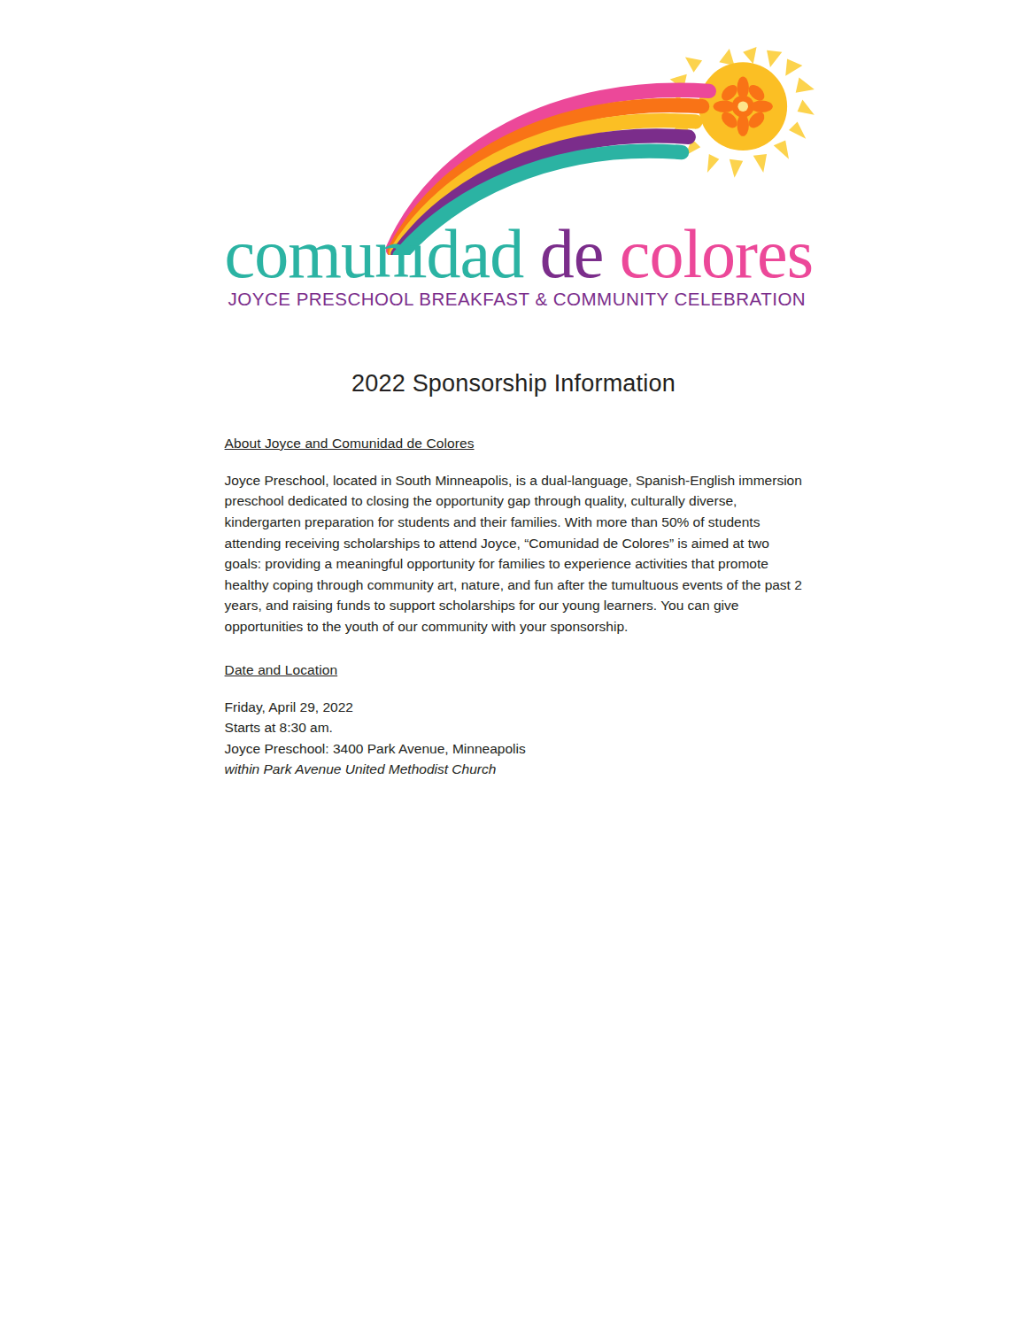comunidad de colores
Joyce Preschool Breakfast & Community Celebration
2022 Sponsorship Information
About Joyce and Comunidad de Colores
Joyce Preschool, located in South Minneapolis, is a dual-language, Spanish-English immersion preschool dedicated to closing the opportunity gap through quality, culturally diverse, kindergarten preparation for students and their families. With more than 50% of students attending receiving scholarships to attend Joyce, “Comunidad de Colores” is aimed at two goals: providing a meaningful opportunity for families to experience activities that promote healthy coping through community art, nature, and fun after the tumultuous events of the past 2 years, and raising funds to support scholarships for our young learners. You can give opportunities to the youth of our community with your sponsorship.
Date and Location
Friday, April 29, 2022
Starts at 8:30 am.
Joyce Preschool: 3400 Park Avenue, Minneapolis
within Park Avenue United Methodist Church